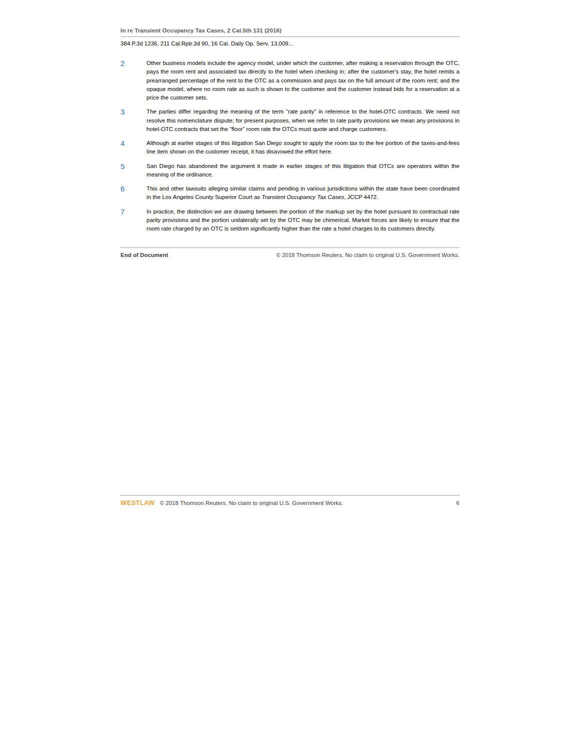In re Transient Occupancy Tax Cases, 2 Cal.5th 131 (2016)
384 P.3d 1236, 211 Cal.Rptr.3d 90, 16 Cal. Daily Op. Serv. 13,009...
| 2 | Other business models include the agency model, under which the customer, after making a reservation through the OTC, pays the room rent and associated tax directly to the hotel when checking in; after the customer's stay, the hotel remits a prearranged percentage of the rent to the OTC as a commission and pays tax on the full amount of the room rent; and the opaque model, where no room rate as such is shown to the customer and the customer instead bids for a reservation at a price the customer sets. |
| 3 | The parties differ regarding the meaning of the term “rate parity” in reference to the hotel-OTC contracts. We need not resolve this nomenclature dispute; for present purposes, when we refer to rate parity provisions we mean any provisions in hotel-OTC contracts that set the “floor” room rate the OTCs must quote and charge customers. |
| 4 | Although at earlier stages of this litigation San Diego sought to apply the room tax to the fee portion of the taxes-and-fees line item shown on the customer receipt, it has disavowed the effort here. |
| 5 | San Diego has abandoned the argument it made in earlier stages of this litigation that OTCs are operators within the meaning of the ordinance. |
| 6 | This and other lawsuits alleging similar claims and pending in various jurisdictions within the state have been coordinated in the Los Angeles County Superior Court as Transient Occupancy Tax Cases , JCCP 4472. |
| 7 | In practice, the distinction we are drawing between the portion of the markup set by the hotel pursuant to contractual rate parity provisions and the portion unilaterally set by the OTC may be chimerical. Market forces are likely to ensure that the room rate charged by an OTC is seldom significantly higher than the rate a hotel charges to its customers directly. |
End of Document
© 2018 Thomson Reuters. No claim to original U.S. Government Works.
WESTLAW
© 2018 Thomson Reuters. No claim to original U.S. Government Works.
6